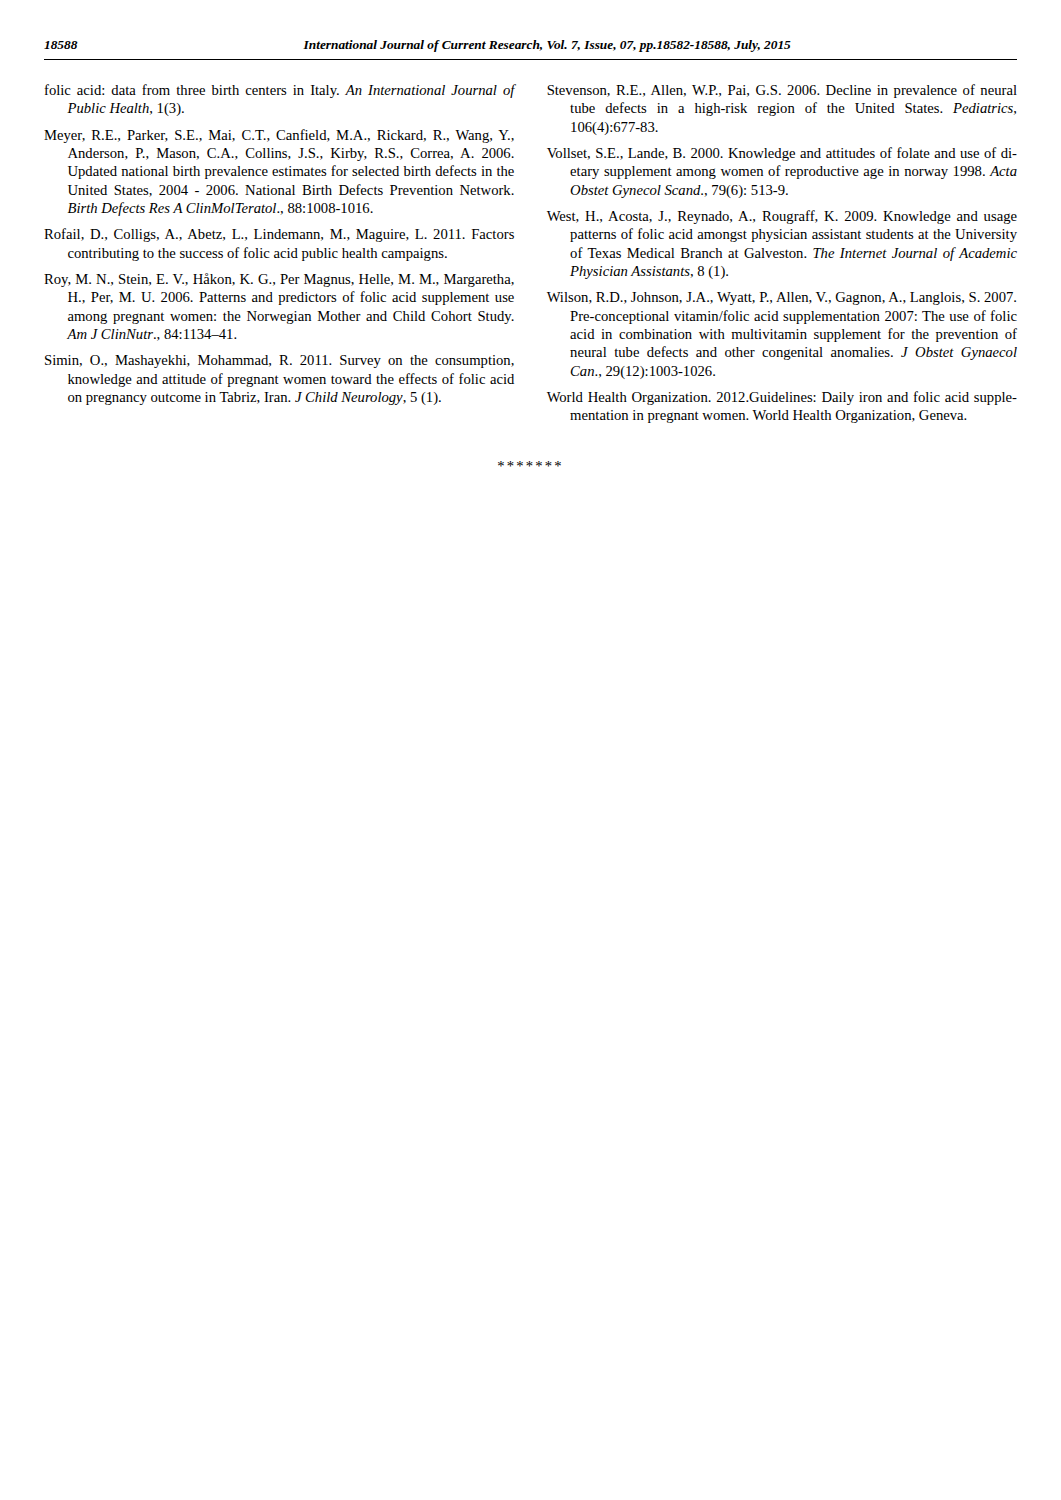18588 International Journal of Current Research, Vol. 7, Issue, 07, pp.18582-18588, July, 2015
folic acid: data from three birth centers in Italy. An International Journal of Public Health, 1(3).
Meyer, R.E., Parker, S.E., Mai, C.T., Canfield, M.A., Rickard, R., Wang, Y., Anderson, P., Mason, C.A., Collins, J.S., Kirby, R.S., Correa, A. 2006. Updated national birth prevalence estimates for selected birth defects in the United States, 2004 - 2006. National Birth Defects Prevention Network. Birth Defects Res A ClinMolTeratol., 88:1008-1016.
Rofail, D., Colligs, A., Abetz, L., Lindemann, M., Maguire, L. 2011. Factors contributing to the success of folic acid public health campaigns.
Roy, M. N., Stein, E. V., Håkon, K. G., Per Magnus, Helle, M. M., Margaretha, H., Per, M. U. 2006. Patterns and predictors of folic acid supplement use among pregnant women: the Norwegian Mother and Child Cohort Study. Am J ClinNutr., 84:1134–41.
Simin, O., Mashayekhi, Mohammad, R. 2011. Survey on the consumption, knowledge and attitude of pregnant women toward the effects of folic acid on pregnancy outcome in Tabriz, Iran. J Child Neurology, 5 (1).
Stevenson, R.E., Allen, W.P., Pai, G.S. 2006. Decline in prevalence of neural tube defects in a high-risk region of the United States. Pediatrics, 106(4):677-83.
Vollset, S.E., Lande, B. 2000. Knowledge and attitudes of folate and use of dietary supplement among women of reproductive age in norway 1998. Acta Obstet Gynecol Scand., 79(6): 513-9.
West, H., Acosta, J., Reynado, A., Rougraff, K. 2009. Knowledge and usage patterns of folic acid amongst physician assistant students at the University of Texas Medical Branch at Galveston. The Internet Journal of Academic Physician Assistants, 8 (1).
Wilson, R.D., Johnson, J.A., Wyatt, P., Allen, V., Gagnon, A., Langlois, S. 2007. Pre-conceptional vitamin/folic acid supplementation 2007: The use of folic acid in combination with multivitamin supplement for the prevention of neural tube defects and other congenital anomalies. J Obstet Gynaecol Can., 29(12):1003-1026.
World Health Organization. 2012.Guidelines: Daily iron and folic acid supplementation in pregnant women. World Health Organization, Geneva.
*******